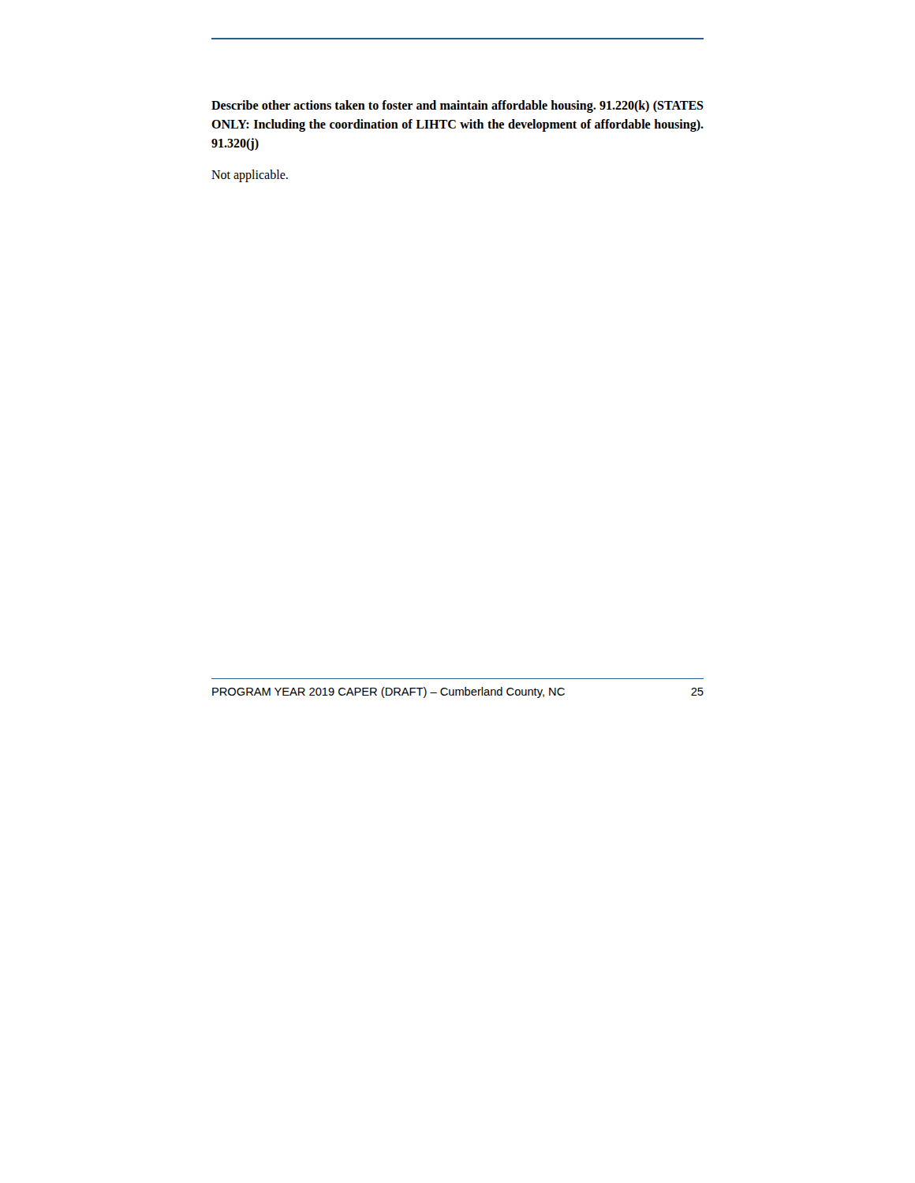Describe other actions taken to foster and maintain affordable housing. 91.220(k) (STATES ONLY: Including the coordination of LIHTC with the development of affordable housing). 91.320(j)
Not applicable.
PROGRAM YEAR 2019 CAPER (DRAFT) – Cumberland County, NC 25